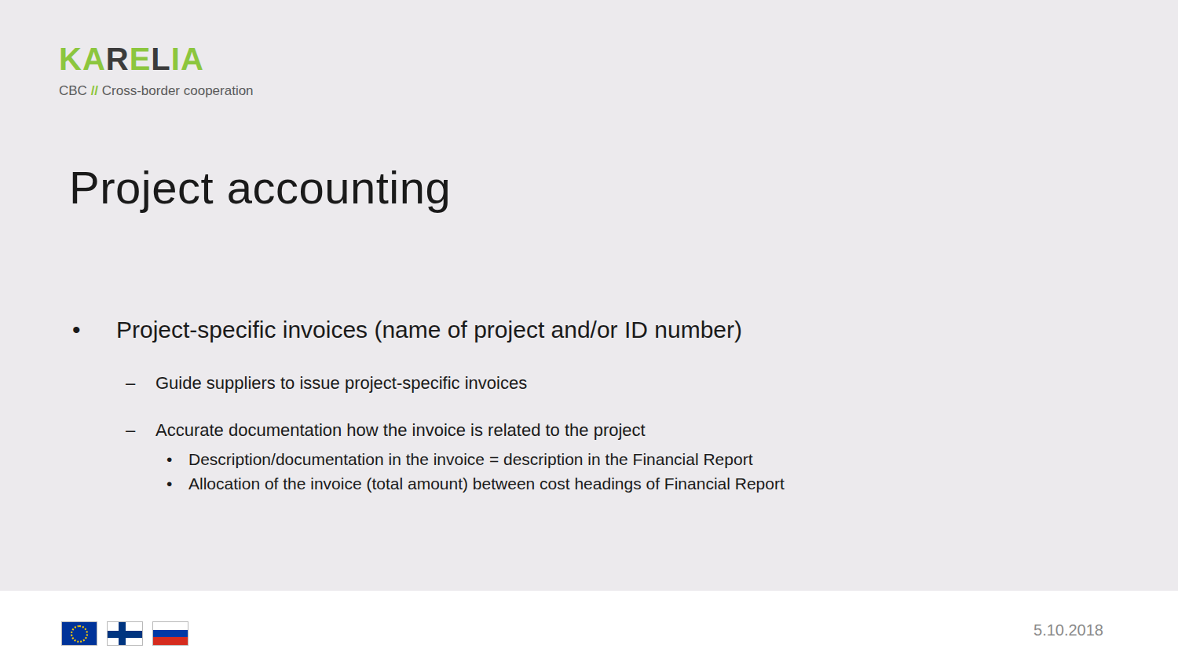KARELIA
CBC // Cross-border cooperation
Project accounting
Project-specific invoices (name of project and/or ID number)
Guide suppliers to issue project-specific invoices
Accurate documentation how the invoice is related to the project
Description/documentation in the invoice = description in the Financial Report
Allocation of the invoice (total amount) between cost headings of Financial Report
5.10.2018